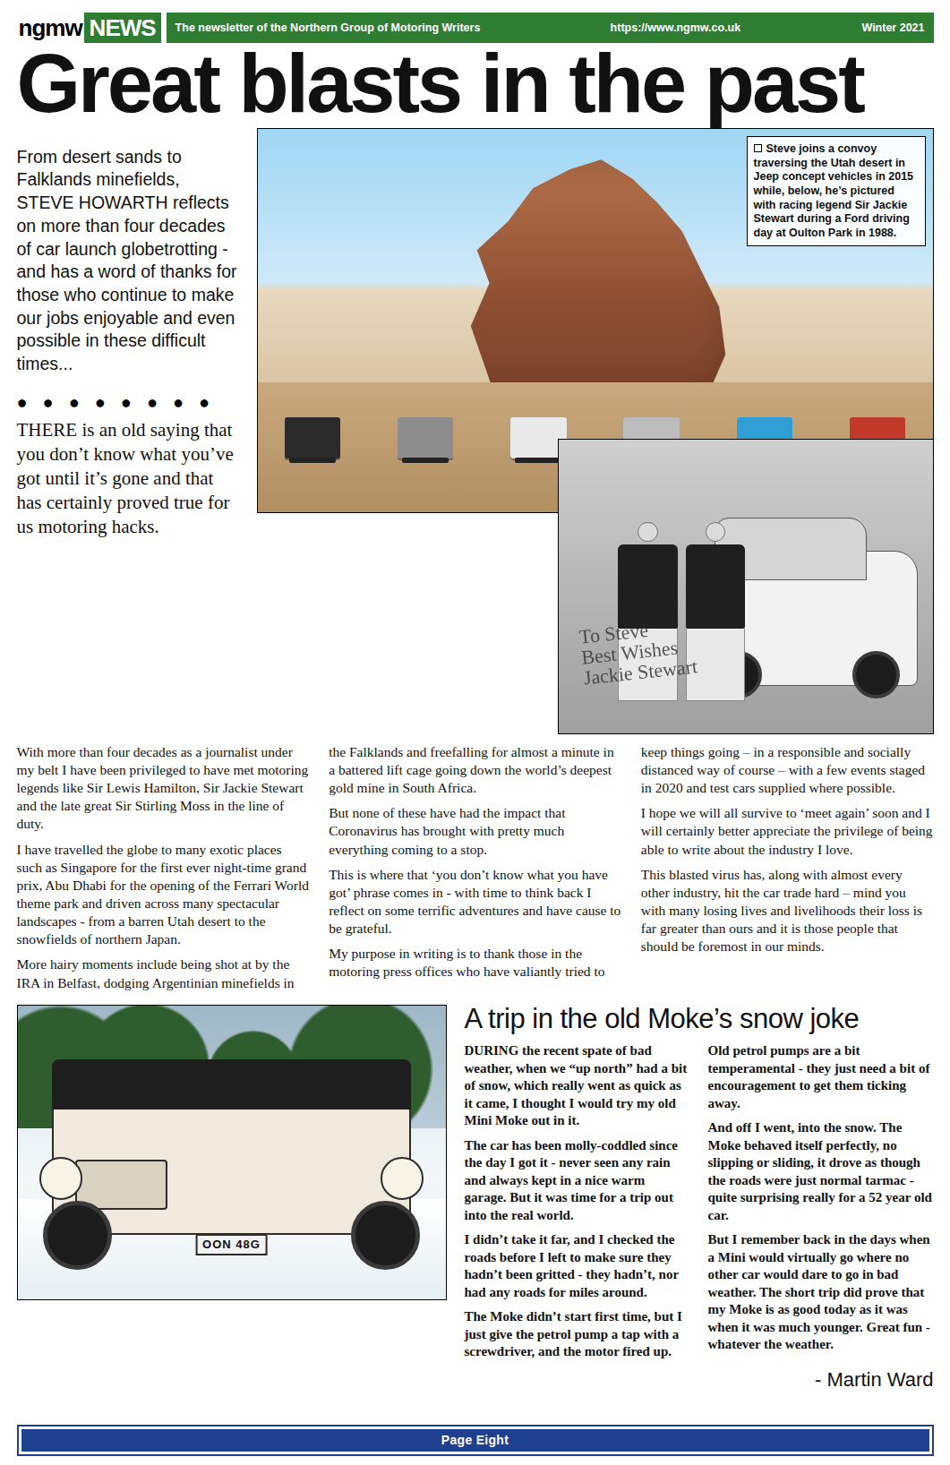ngmw NEWS
The newsletter of the Northern Group of Motoring Writers https://www.ngmw.co.uk Winter 2021
Great blasts in the past
From desert sands to Falklands minefields, STEVE HOWARTH reflects on more than four decades of car launch globetrotting - and has a word of thanks for those who continue to make our jobs enjoyable and even possible in these difficult times...
● ● ● ● ● ● ● ●
THERE is an old saying that you don’t know what you’ve got until it’s gone and that has certainly proved true for us motoring hacks.
Steve joins a convoy traversing the Utah desert in Jeep concept vehicles in 2015 while, below, he’s pictured with racing legend Sir Jackie Stewart during a Ford driving day at Oulton Park in 1988.
To Steve
Best Wishes
Jackie Stewart
With more than four decades as a journalist under my belt I have been privileged to have met motoring legends like Sir Lewis Hamilton, Sir Jackie Stewart and the late great Sir Stirling Moss in the line of duty.
I have travelled the globe to many exotic places such as Singapore for the first ever night-time grand prix, Abu Dhabi for the opening of the Ferrari World theme park and driven across many spectacular landscapes - from a barren Utah desert to the snowfields of northern Japan.
More hairy moments include being shot at by the IRA in Belfast, dodging Argentinian minefields in the Falklands and freefalling for almost a minute in a battered lift cage going down the world’s deepest gold mine in South Africa.
But none of these have had the impact that Coronavirus has brought with pretty much everything coming to a stop.
This is where that ‘you don’t know what you have got’ phrase comes in - with time to think back I reflect on some terrific adventures and have cause to be grateful.
My purpose in writing is to thank those in the motoring press offices who have valiantly tried to keep things going – in a responsible and socially distanced way of course – with a few events staged in 2020 and test cars supplied where possible.
I hope we will all survive to ‘meet again’ soon and I will certainly better appreciate the privilege of being able to write about the industry I love.
This blasted virus has, along with almost every other industry, hit the car trade hard – mind you with many losing lives and livelihoods their loss is far greater than ours and it is those people that should be foremost in our minds.
OON 48G
A trip in the old Moke’s snow joke
DURING the recent spate of bad weather, when we “up north” had a bit of snow, which really went as quick as it came, I thought I would try my old Mini Moke out in it.
The car has been molly-coddled since the day I got it - never seen any rain and always kept in a nice warm garage. But it was time for a trip out into the real world.
I didn’t take it far, and I checked the roads before I left to make sure they hadn’t been gritted - they hadn’t, nor had any roads for miles around.
The Moke didn’t start first time, but I just give the petrol pump a tap with a screwdriver, and the motor fired up. Old petrol pumps are a bit temperamental - they just need a bit of encouragement to get them ticking away.
And off I went, into the snow. The Moke behaved itself perfectly, no slipping or sliding, it drove as though the roads were just normal tarmac - quite surprising really for a 52 year old car.
But I remember back in the days when a Mini would virtually go where no other car would dare to go in bad weather. The short trip did prove that my Moke is as good today as it was when it was much younger. Great fun - whatever the weather.
- Martin Ward
Page Eight